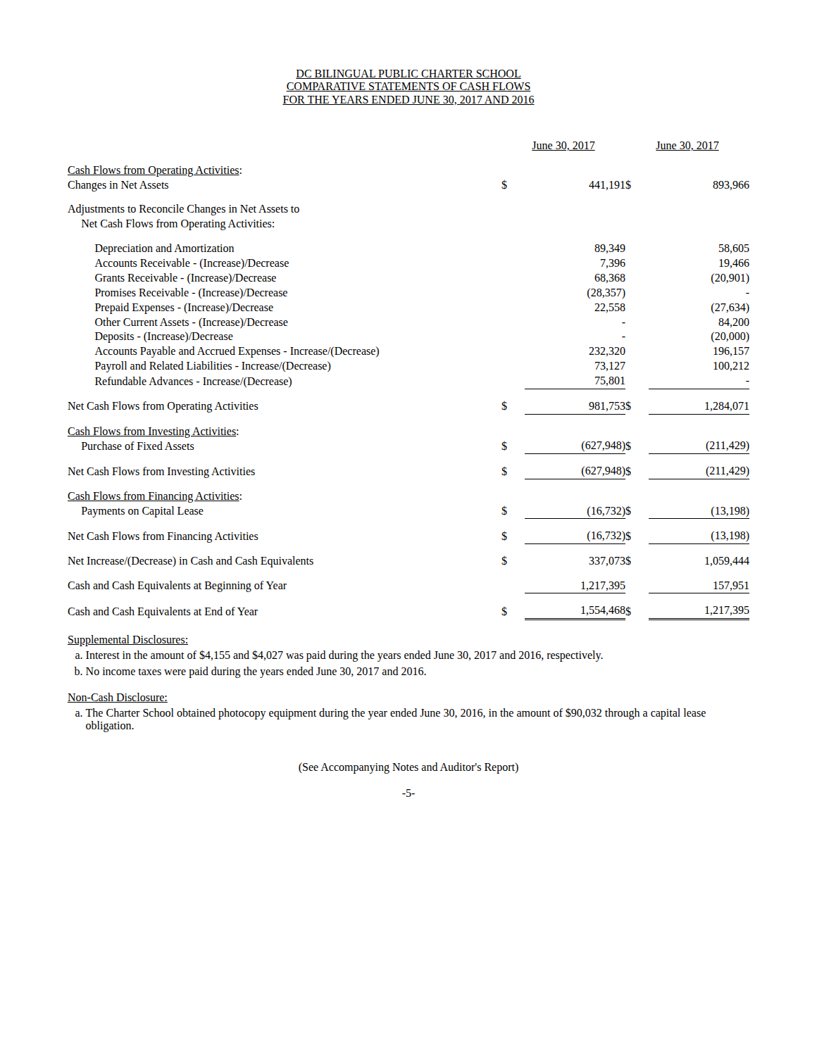DC BILINGUAL PUBLIC CHARTER SCHOOL
COMPARATIVE STATEMENTS OF CASH FLOWS
FOR THE YEARS ENDED JUNE 30, 2017 AND 2016
| | June 30, 2017 | June 30, 2017 |
| Cash Flows from Operating Activities : | | | | |
| Changes in Net Assets | $ | 441,191 | $ | 893,966 |
| Adjustments to Reconcile Changes in Net Assets to | | | | |
| Net Cash Flows from Operating Activities: | | | | |
| Depreciation and Amortization | | 89,349 | | 58,605 |
| Accounts Receivable - (Increase)/Decrease | | 7,396 | | 19,466 |
| Grants Receivable - (Increase)/Decrease | | 68,368 | | (20,901) |
| Promises Receivable - (Increase)/Decrease | | (28,357) | | - |
| Prepaid Expenses - (Increase)/Decrease | | 22,558 | | (27,634) |
| Other Current Assets - (Increase)/Decrease | | - | | 84,200 |
| Deposits - (Increase)/Decrease | | - | | (20,000) |
| Accounts Payable and Accrued Expenses - Increase/(Decrease) | | 232,320 | | 196,157 |
| Payroll and Related Liabilities - Increase/(Decrease) | | 73,127 | | 100,212 |
| Refundable Advances - Increase/(Decrease) | | 75,801 | | - |
| Net Cash Flows from Operating Activities | $ | 981,753 | $ | 1,284,071 |
| Cash Flows from Investing Activities : | | | | |
| Purchase of Fixed Assets | $ | (627,948) | $ | (211,429) |
| Net Cash Flows from Investing Activities | $ | (627,948) | $ | (211,429) |
| Cash Flows from Financing Activities : | | | | |
| Payments on Capital Lease | $ | (16,732) | $ | (13,198) |
| Net Cash Flows from Financing Activities | $ | (16,732) | $ | (13,198) |
| Net Increase/(Decrease) in Cash and Cash Equivalents | $ | 337,073 | $ | 1,059,444 |
| Cash and Cash Equivalents at Beginning of Year | | 1,217,395 | | 157,951 |
| Cash and Cash Equivalents at End of Year | $ | 1,554,468 | $ | 1,217,395 |
Supplemental Disclosures:
Interest in the amount of $4,155 and $4,027 was paid during the years ended June 30, 2017 and 2016, respectively.
No income taxes were paid during the years ended June 30, 2017 and 2016.
Non-Cash Disclosure:
The Charter School obtained photocopy equipment during the year ended June 30, 2016, in the amount of $90,032 through a capital lease obligation.
(See Accompanying Notes and Auditor's Report)
-5-